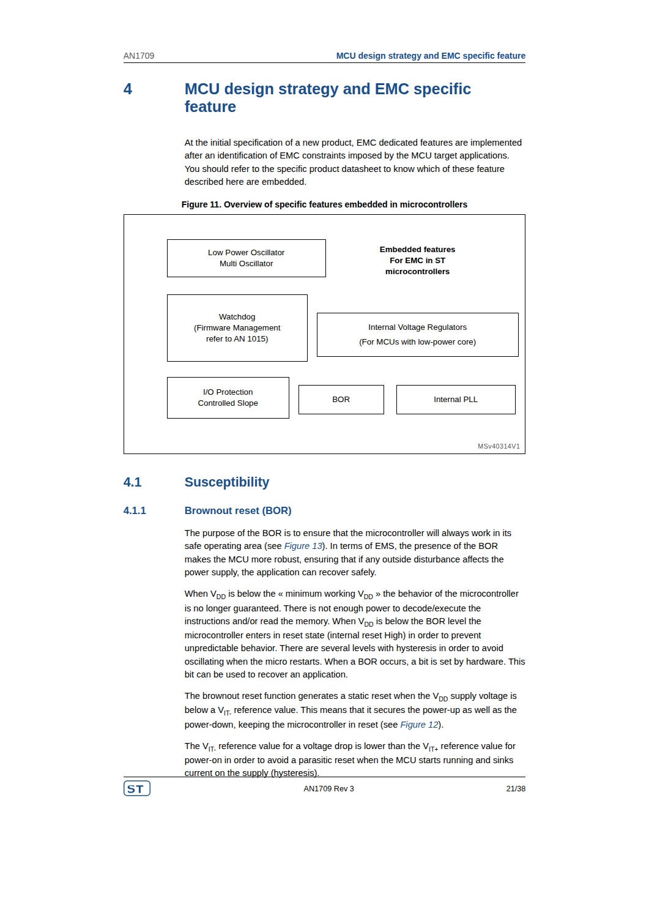AN1709
MCU design strategy and EMC specific feature
4 MCU design strategy and EMC specific feature
At the initial specification of a new product, EMC dedicated features are implemented after an identification of EMC constraints imposed by the MCU target applications. You should refer to the specific product datasheet to know which of these feature described here are embedded.
Figure 11. Overview of specific features embedded in microcontrollers
Low Power Oscillator
Multi Oscillator
Embedded features
For EMC in ST
microcontrollers
Watchdog
(Firmware Management
refer to AN 1015)
Internal Voltage Regulators
(For MCUs with low-power core)
I/O Protection
Controlled Slope
BOR
Internal PLL
MSv40314V1
4.1 Susceptibility
4.1.1 Brownout reset (BOR)
The purpose of the BOR is to ensure that the microcontroller will always work in its safe operating area (see Figure 13). In terms of EMS, the presence of the BOR makes the MCU more robust, ensuring that if any outside disturbance affects the power supply, the application can recover safely.
When VDD is below the « minimum working VDD » the behavior of the microcontroller is no longer guaranteed. There is not enough power to decode/execute the instructions and/or read the memory. When VDD is below the BOR level the microcontroller enters in reset state (internal reset High) in order to prevent unpredictable behavior. There are several levels with hysteresis in order to avoid oscillating when the micro restarts. When a BOR occurs, a bit is set by hardware. This bit can be used to recover an application.
The brownout reset function generates a static reset when the VDD supply voltage is below a VIT- reference value. This means that it secures the power-up as well as the power-down, keeping the microcontroller in reset (see Figure 12).
The VIT- reference value for a voltage drop is lower than the VIT+ reference value for power-on in order to avoid a parasitic reset when the MCU starts running and sinks current on the supply (hysteresis).
AN1709 Rev 3
21/38